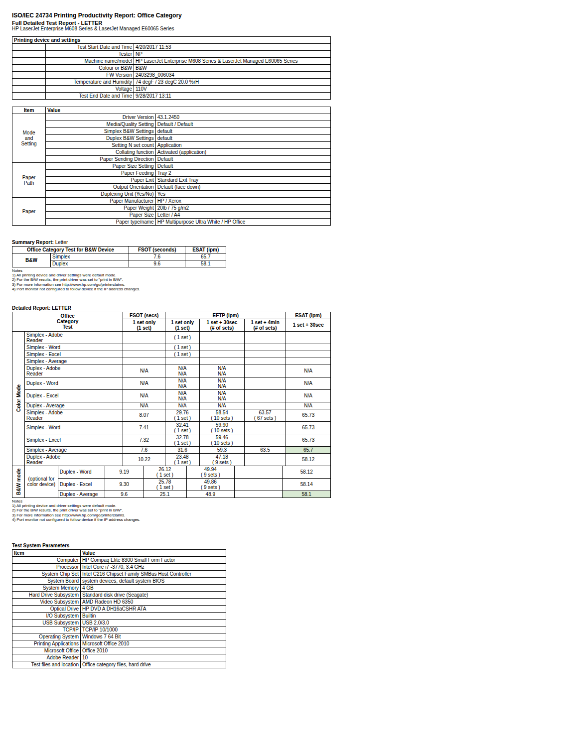ISO/IEC 24734 Printing Productivity Report: Office Category
Full Detailed Test Report - LETTER
HP LaserJet Enterprise M608 Series & LaserJet Managed E60065 Series
| Printing device and settings |
| | Test Start Date and Time | 4/20/2017 11:53 |
| | Tester | NP |
| | Machine name/model | HP LaserJet Enterprise M608 Series & LaserJet Managed E60065 Series |
| | Colour or B&W | B&W |
| | FW Version | 2403298_006034 |
| | Temperature and Humidity | 74 degF / 23 degC 20.0 %rH |
| | Voltage | 110V |
| | Test End Date and Time | 9/28/2017 13:11 |
| Item | Value |
| Mode and Setting | Driver Version | 43.1.2450 |
| Media/Quality Setting | Default / Default |
| Simplex B&W Settings | default |
| Duplex B&W Settings | default |
| Setting N set count | Application |
| Collating function | Activated (application) |
| Paper Sending Direction | Default |
| Paper Path | Paper Size Setting | Default |
| Paper Feeding | Tray 2 |
| Paper Exit | Standard Exit Tray |
| Output Orientation | Default (face down) |
| Duplexing Unit (Yes/No) | Yes |
| Paper | Paper Manufacturer | HP / Xerox |
| Paper Weight | 20lb / 75 g/m2 |
| Paper Size | Letter / A4 |
| Paper type/name | HP Multipurpose Ultra White / HP Office |
Summary Report: Letter
| Office Category Test for B&W Device | FSOT (seconds) | ESAT (ipm) |
| B&W | Simplex | 7.6 | 65.7 |
| Duplex | 9.6 | 58.1 |
Notes
1) All printing device and driver settings were default mode.
2) For the B/W results, the print driver was set to "print in B/W".
3) For more information see http://www.hp.com/go/printerclaims.
4) Port monitor not configured to follow device if the IP address changes.
Detailed Report: LETTER
| Office Category Test | FSOT (secs) | EFTP (ipm) | ESAT (ipm) |
| 1 set only (1 set) | 1 set only (1 set) | 1 set + 30sec (# of sets) | 1 set + 4min (# of sets) | 1 set + 30sec |
| Color Mode | Simplex - Adobe Reader | | ( 1 set ) | | | |
| Simplex - Word | | ( 1 set ) | | | |
| Simplex - Excel | | ( 1 set ) | | | |
| Simplex - Average | | | | | |
| Duplex - Adobe Reader | N/A | N/A N/A | N/A N/A | | N/A |
| Duplex - Word | N/A | N/A N/A | N/A N/A | | N/A |
| Duplex - Excel | N/A | N/A N/A | N/A N/A | | N/A |
| Duplex - Average | N/A | N/A | N/A | | N/A |
| Simplex - Adobe Reader | 8.07 | 29.76 ( 1 set ) | 58.54 ( 10 sets ) | 63.57 ( 67 sets ) | 65.73 |
| Simplex - Word | 7.41 | 32.41 ( 1 set ) | 59.90 ( 10 sets ) | | 65.73 |
| Simplex - Excel | 7.32 | 32.78 ( 1 set ) | 59.46 ( 10 sets ) | | 65.73 |
| Simplex - Average | 7.6 | 31.6 | 59.3 | 63.5 | 65.7 |
| Duplex - Adobe Reader | 10.22 | 23.48 ( 1 set ) | 47.18 ( 9 sets ) | | 58.12 |
| B&W mode | (optional for color device) | Duplex - Word | 9.19 | 26.12 ( 1 set ) | 49.94 ( 9 sets ) | | 58.12 |
| Duplex - Excel | 9.30 | 25.78 ( 1 set ) | 49.86 ( 9 sets ) | | 58.14 |
| Duplex - Average | 9.6 | 25.1 | 48.9 | | 58.1 |
Notes
1) All printing device and driver settings were default mode.
2) For the B/W results, the print driver was set to "print in B/W".
3) For more information see http://www.hp.com/go/printerclaims.
4) Port monitor not configured to follow device if the IP address changes.
Test System Parameters
| Item | Value |
| Computer | HP Compaq Elite 8300 Small Form Factor |
| Processor | Intel Core i7 -3770, 3.4 GHz |
| System Chip Set | Intel C216 Chipset Family SMBus Host Controller |
| System Board | system devices, default system BIOS |
| System Memory | 4 GB |
| Hard Drive Subsystem | Standard disk drive (Seagate) |
| Video Subsystem | AMD Radeon HD 6350 |
| Optical Drive | HP DVD A DH16aCSHR ATA |
| I/O Subsystem | Builtin |
| USB Subsystem | USB 2.0/3.0 |
| TCP/IP | TCP/IP 10/1000 |
| Operating System | Windows 7 64 Bit |
| Printing Applications | Microsoft Office 2010 |
| Microsoft Office | Office 2010 |
| Adobe Reader | 10 |
| Test files and location | Office category files, hard drive |